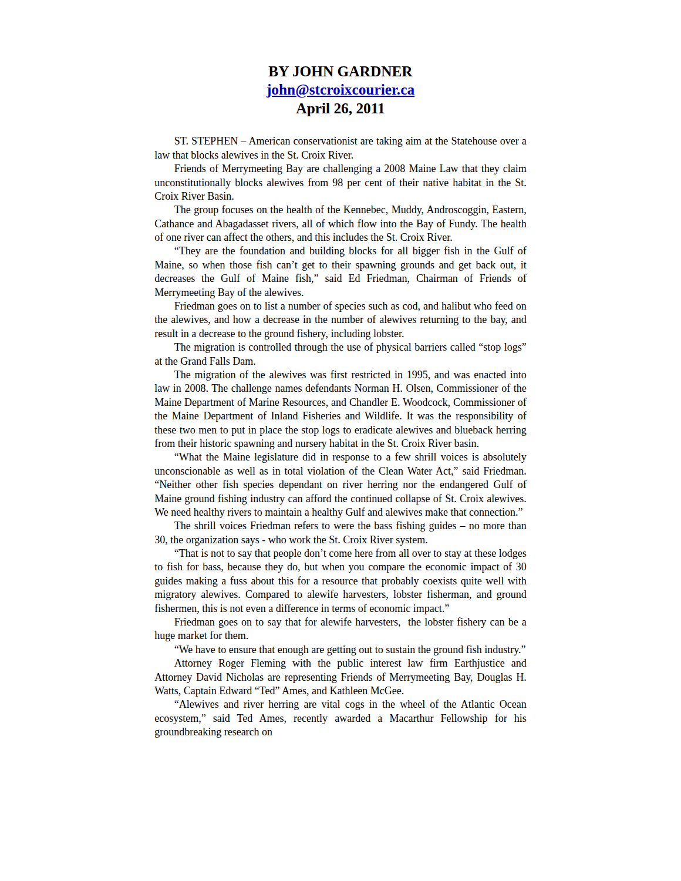BY JOHN GARDNER
john@stcroixcourier.ca
April 26, 2011
ST. STEPHEN – American conservationist are taking aim at the Statehouse over a law that blocks alewives in the St. Croix River.
Friends of Merrymeeting Bay are challenging a 2008 Maine Law that they claim unconstitutionally blocks alewives from 98 per cent of their native habitat in the St. Croix River Basin.
The group focuses on the health of the Kennebec, Muddy, Androscoggin, Eastern, Cathance and Abagadasset rivers, all of which flow into the Bay of Fundy. The health of one river can affect the others, and this includes the St. Croix River.
“They are the foundation and building blocks for all bigger fish in the Gulf of Maine, so when those fish can’t get to their spawning grounds and get back out, it decreases the Gulf of Maine fish,” said Ed Friedman, Chairman of Friends of Merrymeeting Bay of the alewives.
Friedman goes on to list a number of species such as cod, and halibut who feed on the alewives, and how a decrease in the number of alewives returning to the bay, and result in a decrease to the ground fishery, including lobster.
The migration is controlled through the use of physical barriers called “stop logs” at the Grand Falls Dam.
The migration of the alewives was first restricted in 1995, and was enacted into law in 2008. The challenge names defendants Norman H. Olsen, Commissioner of the Maine Department of Marine Resources, and Chandler E. Woodcock, Commissioner of the Maine Department of Inland Fisheries and Wildlife. It was the responsibility of these two men to put in place the stop logs to eradicate alewives and blueback herring from their historic spawning and nursery habitat in the St. Croix River basin.
“What the Maine legislature did in response to a few shrill voices is absolutely unconscionable as well as in total violation of the Clean Water Act,” said Friedman. “Neither other fish species dependant on river herring nor the endangered Gulf of Maine ground fishing industry can afford the continued collapse of St. Croix alewives. We need healthy rivers to maintain a healthy Gulf and alewives make that connection.”
The shrill voices Friedman refers to were the bass fishing guides – no more than 30, the organization says - who work the St. Croix River system.
“That is not to say that people don’t come here from all over to stay at these lodges to fish for bass, because they do, but when you compare the economic impact of 30 guides making a fuss about this for a resource that probably coexists quite well with migratory alewives. Compared to alewife harvesters, lobster fisherman, and ground fishermen, this is not even a difference in terms of economic impact.”
Friedman goes on to say that for alewife harvesters, the lobster fishery can be a huge market for them.
“We have to ensure that enough are getting out to sustain the ground fish industry.”
Attorney Roger Fleming with the public interest law firm Earthjustice and Attorney David Nicholas are representing Friends of Merrymeeting Bay, Douglas H. Watts, Captain Edward “Ted” Ames, and Kathleen McGee.
“Alewives and river herring are vital cogs in the wheel of the Atlantic Ocean ecosystem,” said Ted Ames, recently awarded a Macarthur Fellowship for his groundbreaking research on